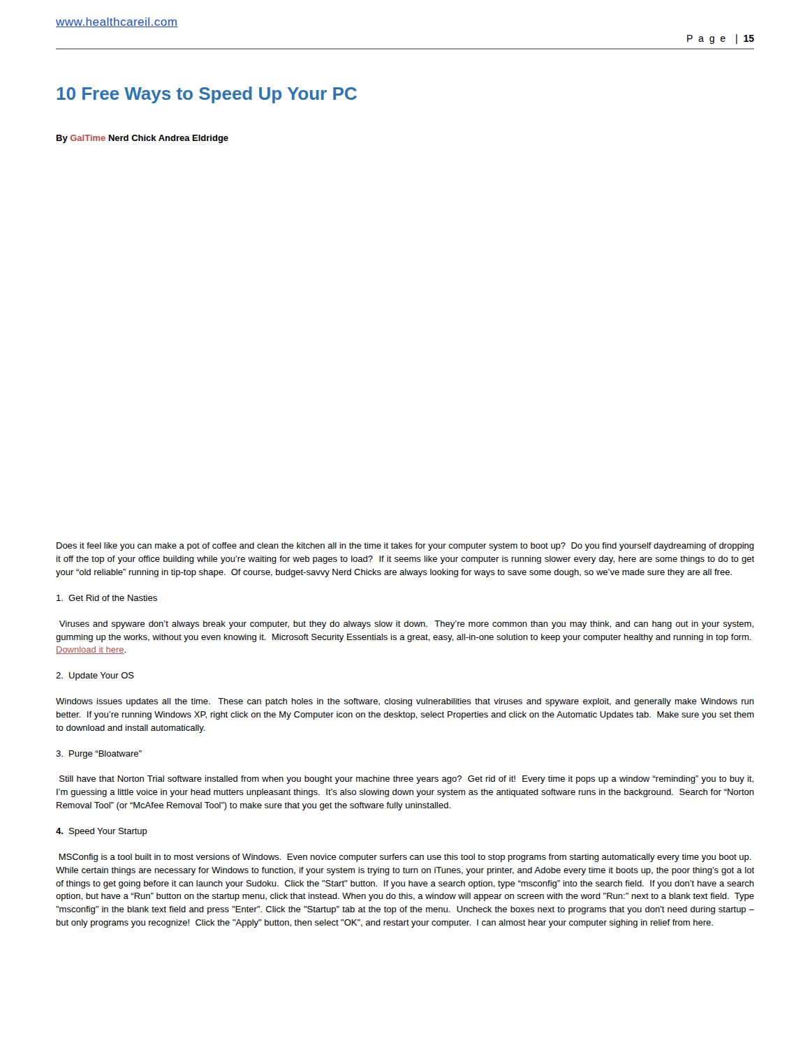www.healthcareil.com
P a g e | 15
10 Free Ways to Speed Up Your PC
By GalTime Nerd Chick Andrea Eldridge
Does it feel like you can make a pot of coffee and clean the kitchen all in the time it takes for your computer system to boot up? Do you find yourself daydreaming of dropping it off the top of your office building while you’re waiting for web pages to load? If it seems like your computer is running slower every day, here are some things to do to get your “old reliable” running in tip-top shape. Of course, budget-savvy Nerd Chicks are always looking for ways to save some dough, so we’ve made sure they are all free.
1. Get Rid of the Nasties
Viruses and spyware don’t always break your computer, but they do always slow it down. They’re more common than you may think, and can hang out in your system, gumming up the works, without you even knowing it. Microsoft Security Essentials is a great, easy, all-in-one solution to keep your computer healthy and running in top form. Download it here.
2. Update Your OS
Windows issues updates all the time. These can patch holes in the software, closing vulnerabilities that viruses and spyware exploit, and generally make Windows run better. If you’re running Windows XP, right click on the My Computer icon on the desktop, select Properties and click on the Automatic Updates tab. Make sure you set them to download and install automatically.
3. Purge “Bloatware"
Still have that Norton Trial software installed from when you bought your machine three years ago? Get rid of it! Every time it pops up a window “reminding” you to buy it, I’m guessing a little voice in your head mutters unpleasant things. It’s also slowing down your system as the antiquated software runs in the background. Search for “Norton Removal Tool” (or “McAfee Removal Tool”) to make sure that you get the software fully uninstalled.
4. Speed Your Startup
MSConfig is a tool built in to most versions of Windows. Even novice computer surfers can use this tool to stop programs from starting automatically every time you boot up. While certain things are necessary for Windows to function, if your system is trying to turn on iTunes, your printer, and Adobe every time it boots up, the poor thing’s got a lot of things to get going before it can launch your Sudoku. Click the "Start" button. If you have a search option, type “msconfig” into the search field. If you don’t have a search option, but have a “Run” button on the startup menu, click that instead. When you do this, a window will appear on screen with the word "Run:" next to a blank text field. Type "msconfig" in the blank text field and press "Enter". Click the "Startup" tab at the top of the menu. Uncheck the boxes next to programs that you don't need during startup – but only programs you recognize! Click the "Apply" button, then select "OK", and restart your computer. I can almost hear your computer sighing in relief from here.